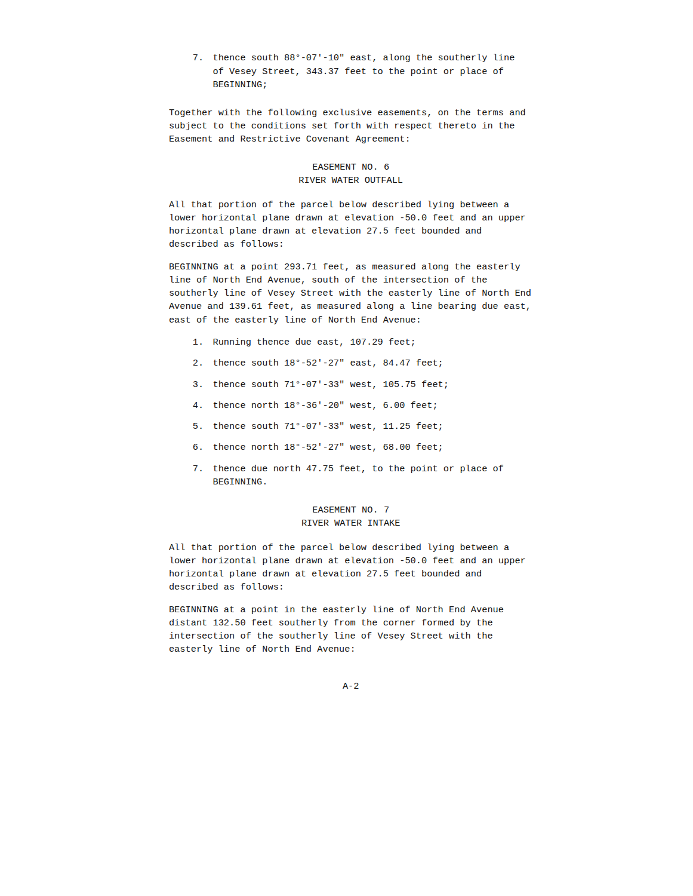7. thence south 88°-07'-10" east, along the southerly line of Vesey Street, 343.37 feet to the point or place of BEGINNING;
Together with the following exclusive easements, on the terms and subject to the conditions set forth with respect thereto in the Easement and Restrictive Covenant Agreement:
EASEMENT NO. 6
RIVER WATER OUTFALL
All that portion of the parcel below described lying between a lower horizontal plane drawn at elevation -50.0 feet and an upper horizontal plane drawn at elevation 27.5 feet bounded and described as follows:
BEGINNING at a point 293.71 feet, as measured along the easterly line of North End Avenue, south of the intersection of the southerly line of Vesey Street with the easterly line of North End Avenue and 139.61 feet, as measured along a line bearing due east, east of the easterly line of North End Avenue:
Running thence due east, 107.29 feet;
thence south 18°-52'-27" east, 84.47 feet;
thence south 71°-07'-33" west, 105.75 feet;
thence north 18°-36'-20" west, 6.00 feet;
thence south 71°-07'-33" west, 11.25 feet;
thence north 18°-52'-27" west, 68.00 feet;
thence due north 47.75 feet, to the point or place of BEGINNING.
EASEMENT NO. 7
RIVER WATER INTAKE
All that portion of the parcel below described lying between a lower horizontal plane drawn at elevation -50.0 feet and an upper horizontal plane drawn at elevation 27.5 feet bounded and described as follows:
BEGINNING at a point in the easterly line of North End Avenue distant 132.50 feet southerly from the corner formed by the intersection of the southerly line of Vesey Street with the easterly line of North End Avenue:
A-2